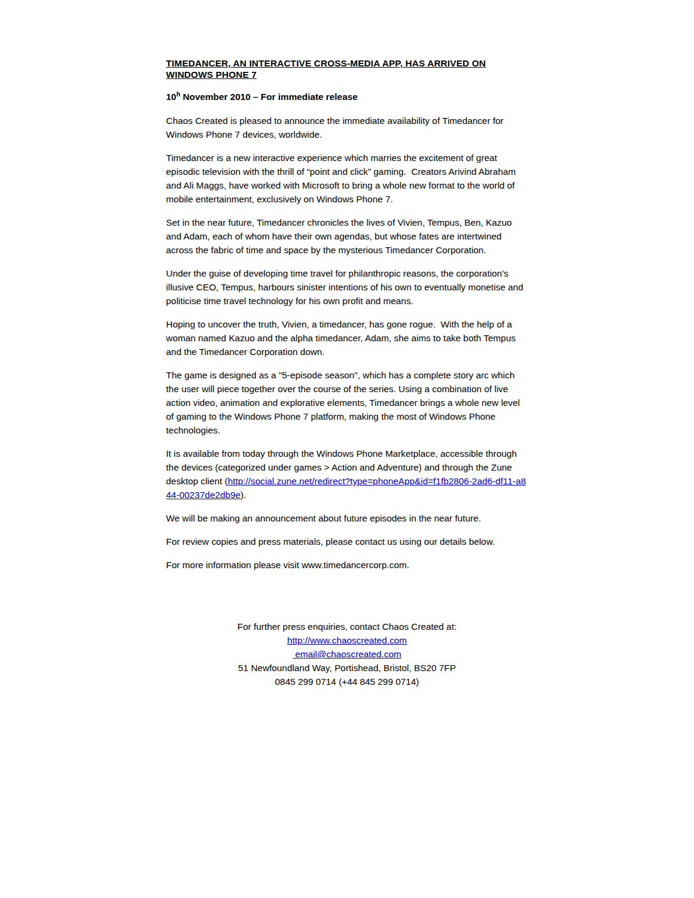TIMEDANCER, AN INTERACTIVE CROSS-MEDIA APP, HAS ARRIVED ON WINDOWS PHONE 7
10h November 2010 – For immediate release
Chaos Created is pleased to announce the immediate availability of Timedancer for Windows Phone 7 devices, worldwide.
Timedancer is a new interactive experience which marries the excitement of great episodic television with the thrill of “point and click” gaming. Creators Arivind Abraham and Ali Maggs, have worked with Microsoft to bring a whole new format to the world of mobile entertainment, exclusively on Windows Phone 7.
Set in the near future, Timedancer chronicles the lives of Vivien, Tempus, Ben, Kazuo and Adam, each of whom have their own agendas, but whose fates are intertwined across the fabric of time and space by the mysterious Timedancer Corporation.
Under the guise of developing time travel for philanthropic reasons, the corporation's illusive CEO, Tempus, harbours sinister intentions of his own to eventually monetise and politicise time travel technology for his own profit and means.
Hoping to uncover the truth, Vivien, a timedancer, has gone rogue. With the help of a woman named Kazuo and the alpha timedancer, Adam, she aims to take both Tempus and the Timedancer Corporation down.
The game is designed as a "5-episode season", which has a complete story arc which the user will piece together over the course of the series. Using a combination of live action video, animation and explorative elements, Timedancer brings a whole new level of gaming to the Windows Phone 7 platform, making the most of Windows Phone technologies.
It is available from today through the Windows Phone Marketplace, accessible through the devices (categorized under games > Action and Adventure) and through the Zune desktop client (http://social.zune.net/redirect?type=phoneApp&id=f1fb2806-2ad6-df11-a844-00237de2db9e).
We will be making an announcement about future episodes in the near future.
For review copies and press materials, please contact us using our details below.
For more information please visit www.timedancercorp.com.
For further press enquiries, contact Chaos Created at:
http://www.chaoscreated.com
email@chaoscreated.com
51 Newfoundland Way, Portishead, Bristol, BS20 7FP
0845 299 0714 (+44 845 299 0714)